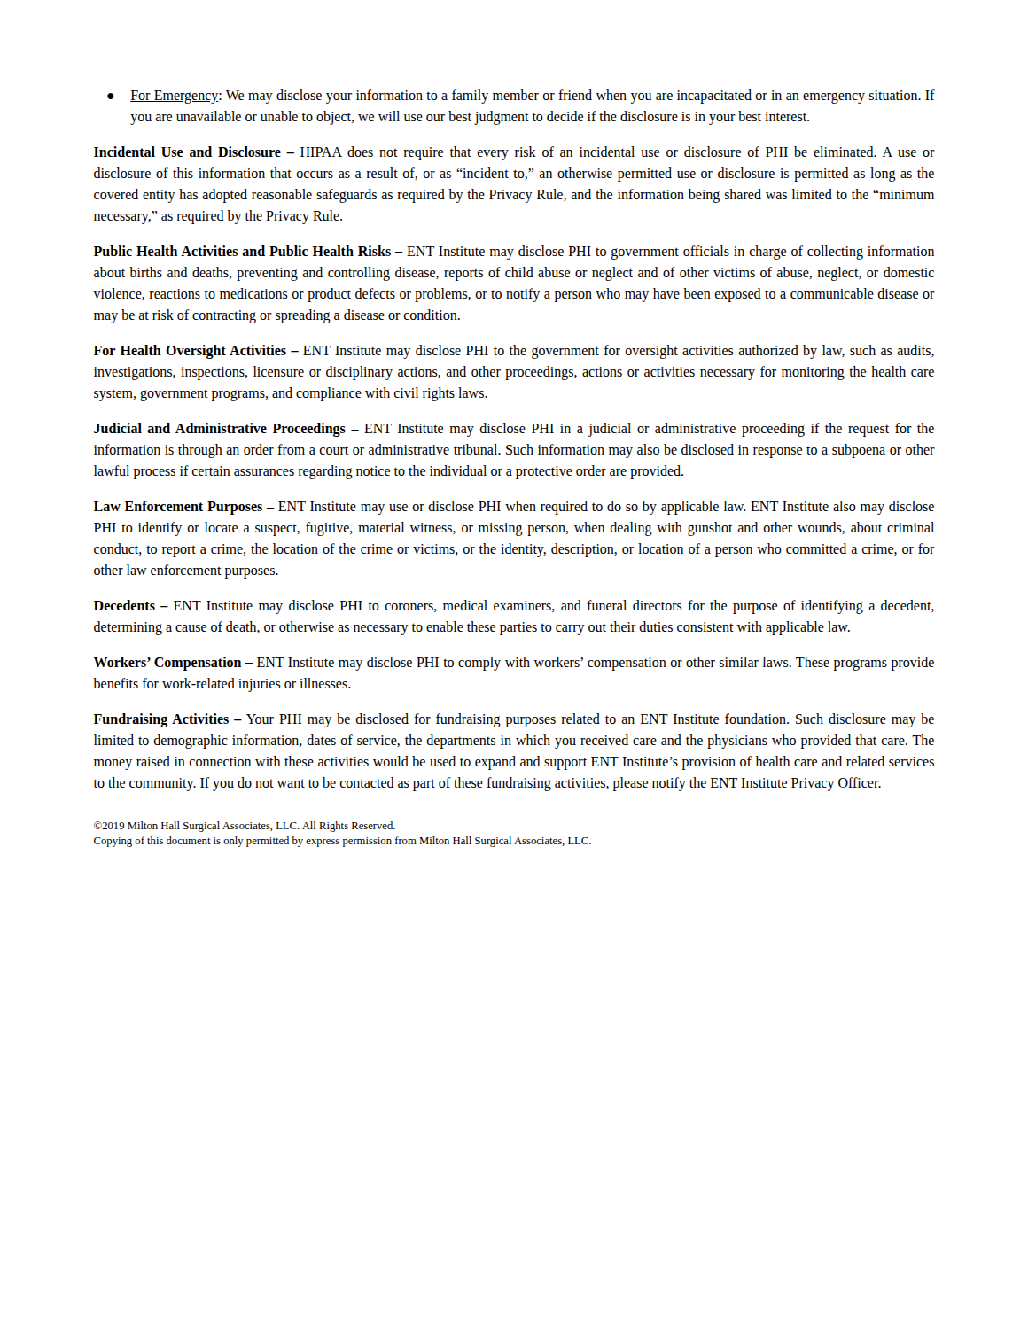For Emergency: We may disclose your information to a family member or friend when you are incapacitated or in an emergency situation. If you are unavailable or unable to object, we will use our best judgment to decide if the disclosure is in your best interest.
Incidental Use and Disclosure – HIPAA does not require that every risk of an incidental use or disclosure of PHI be eliminated. A use or disclosure of this information that occurs as a result of, or as “incident to,” an otherwise permitted use or disclosure is permitted as long as the covered entity has adopted reasonable safeguards as required by the Privacy Rule, and the information being shared was limited to the “minimum necessary,” as required by the Privacy Rule.
Public Health Activities and Public Health Risks – ENT Institute may disclose PHI to government officials in charge of collecting information about births and deaths, preventing and controlling disease, reports of child abuse or neglect and of other victims of abuse, neglect, or domestic violence, reactions to medications or product defects or problems, or to notify a person who may have been exposed to a communicable disease or may be at risk of contracting or spreading a disease or condition.
For Health Oversight Activities – ENT Institute may disclose PHI to the government for oversight activities authorized by law, such as audits, investigations, inspections, licensure or disciplinary actions, and other proceedings, actions or activities necessary for monitoring the health care system, government programs, and compliance with civil rights laws.
Judicial and Administrative Proceedings – ENT Institute may disclose PHI in a judicial or administrative proceeding if the request for the information is through an order from a court or administrative tribunal. Such information may also be disclosed in response to a subpoena or other lawful process if certain assurances regarding notice to the individual or a protective order are provided.
Law Enforcement Purposes – ENT Institute may use or disclose PHI when required to do so by applicable law. ENT Institute also may disclose PHI to identify or locate a suspect, fugitive, material witness, or missing person, when dealing with gunshot and other wounds, about criminal conduct, to report a crime, the location of the crime or victims, or the identity, description, or location of a person who committed a crime, or for other law enforcement purposes.
Decedents – ENT Institute may disclose PHI to coroners, medical examiners, and funeral directors for the purpose of identifying a decedent, determining a cause of death, or otherwise as necessary to enable these parties to carry out their duties consistent with applicable law.
Workers’ Compensation – ENT Institute may disclose PHI to comply with workers’ compensation or other similar laws. These programs provide benefits for work-related injuries or illnesses.
Fundraising Activities – Your PHI may be disclosed for fundraising purposes related to an ENT Institute foundation. Such disclosure may be limited to demographic information, dates of service, the departments in which you received care and the physicians who provided that care. The money raised in connection with these activities would be used to expand and support ENT Institute’s provision of health care and related services to the community. If you do not want to be contacted as part of these fundraising activities, please notify the ENT Institute Privacy Officer.
©2019 Milton Hall Surgical Associates, LLC. All Rights Reserved.
Copying of this document is only permitted by express permission from Milton Hall Surgical Associates, LLC.